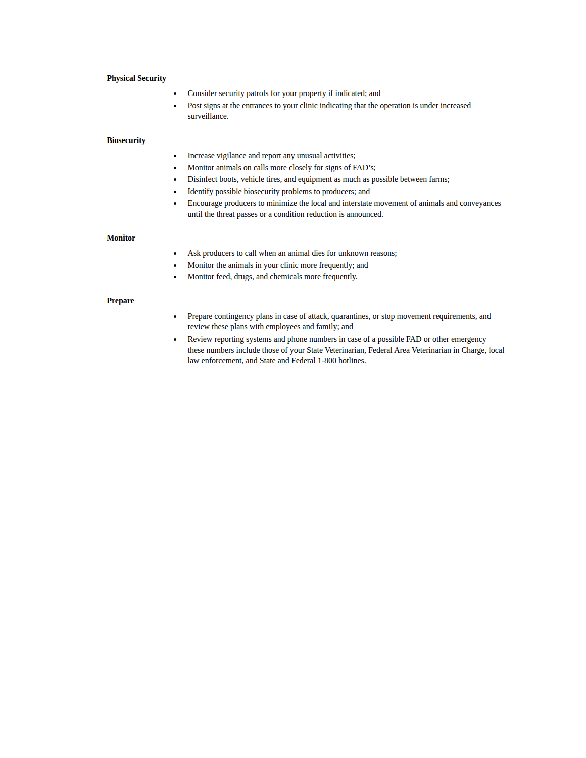Physical Security
Consider security patrols for your property if indicated; and
Post signs at the entrances to your clinic indicating that the operation is under increased surveillance.
Biosecurity
Increase vigilance and report any unusual activities;
Monitor animals on calls more closely for signs of FAD’s;
Disinfect boots, vehicle tires, and equipment as much as possible between farms;
Identify possible biosecurity problems to producers; and
Encourage producers to minimize the local and interstate movement of animals and conveyances until the threat passes or a condition reduction is announced.
Monitor
Ask producers to call when an animal dies for unknown reasons;
Monitor the animals in your clinic more frequently; and
Monitor feed, drugs, and chemicals more frequently.
Prepare
Prepare contingency plans in case of attack, quarantines, or stop movement requirements, and review these plans with employees and family; and
Review reporting systems and phone numbers in case of a possible FAD or other emergency – these numbers include those of your State Veterinarian, Federal Area Veterinarian in Charge, local law enforcement, and State and Federal 1-800 hotlines.